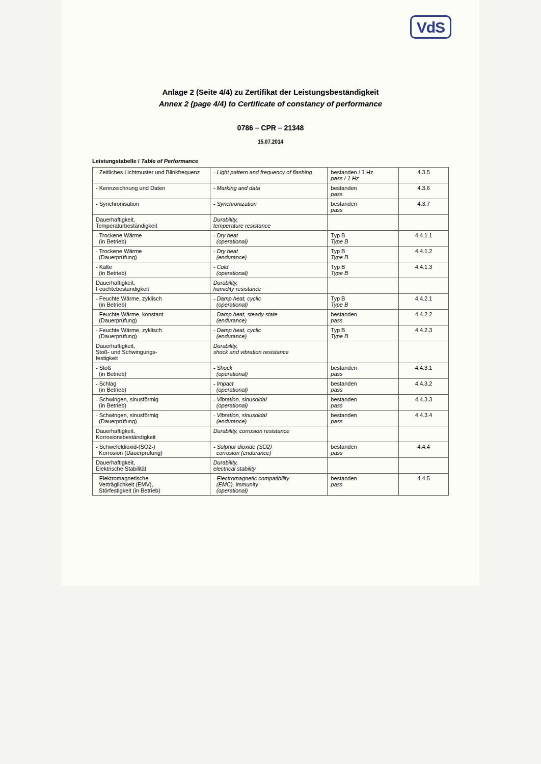VdS
Anlage 2 (Seite 4/4) zu Zertifikat der Leistungsbeständigkeit
Annex 2 (page 4/4) to Certificate of constancy of performance
0786 – CPR – 21348
15.07.2014
Leistungstabelle / Table of Performance
| - Zeitliches Lichtmuster und Blinkfrequenz | - Light pattern and frequency of flashing | bestanden / 1 Hz pass / 1 Hz | 4.3.5 |
| - Kennzeichnung und Daten | - Marking and data | bestanden pass | 4.3.6 |
| - Synchronisation | - Synchronization | bestanden pass | 4.3.7 |
| Dauerhaftigkeit, Temperaturbeständigkeit | Durability, temperature resistance | | |
| - Trockene Wärme (in Betrieb) | - Dry heat (operational) | Typ B Type B | 4.4.1.1 |
| - Trockene Wärme (Dauerprüfung) | - Dry heat (endurance) | Typ B Type B | 4.4.1.2 |
| - Kälte (in Betrieb) | - Cold (operational) | Typ B Type B | 4.4.1.3 |
| Dauerhaftigkeit, Feuchtebeständigkeit | Durability, humidity resistance | | |
| - Feuchte Wärme, zyklisch (in Betrieb) | - Damp heat, cyclic (operational) | Typ B Type B | 4.4.2.1 |
| - Feuchte Wärme, konstant (Dauerprüfung) | - Damp heat, steady state (endurance) | bestanden pass | 4.4.2.2 |
| - Feuchte Wärme, zyklisch (Dauerprüfung) | - Damp heat, cyclic (endurance) | Typ B Type B | 4.4.2.3 |
| Dauerhaftigkeit, Stoß- und Schwingungs- festigkeit | Durability, shock and vibration resistance | | |
| - Stoß (in Betrieb) | - Shock (operational) | bestanden pass | 4.4.3.1 |
| - Schlag (in Betrieb) | - Impact (operational) | bestanden pass | 4.4.3.2 |
| - Schwingen, sinusförmig (in Betrieb) | - Vibration, sinusoidal (operational) | bestanden pass | 4.4.3.3 |
| - Schwingen, sinusförmig (Dauerprüfung) | - Vibration, sinusoidal (endurance) | bestanden pass | 4.4.3.4 |
| Dauerhaftigkeit, Korrosionsbeständigkeit | Durability, corrosion resistance | | |
| - Schwefeldioxid-(SO2-) Korrosion (Dauerprüfung) | - Sulphur dioxide (SO2) corrosion (endurance) | bestanden pass | 4.4.4 |
| Dauerhaftigkeit, Elektrische Stabilität | Durability, electrical stability | | |
| - Elektromagnetische Verträglichkeit (EMV), Störfestigkeit (in Betrieb) | - Electromagnetic compatibility (EMC), immunity (operational) | bestanden pass | 4.4.5 |